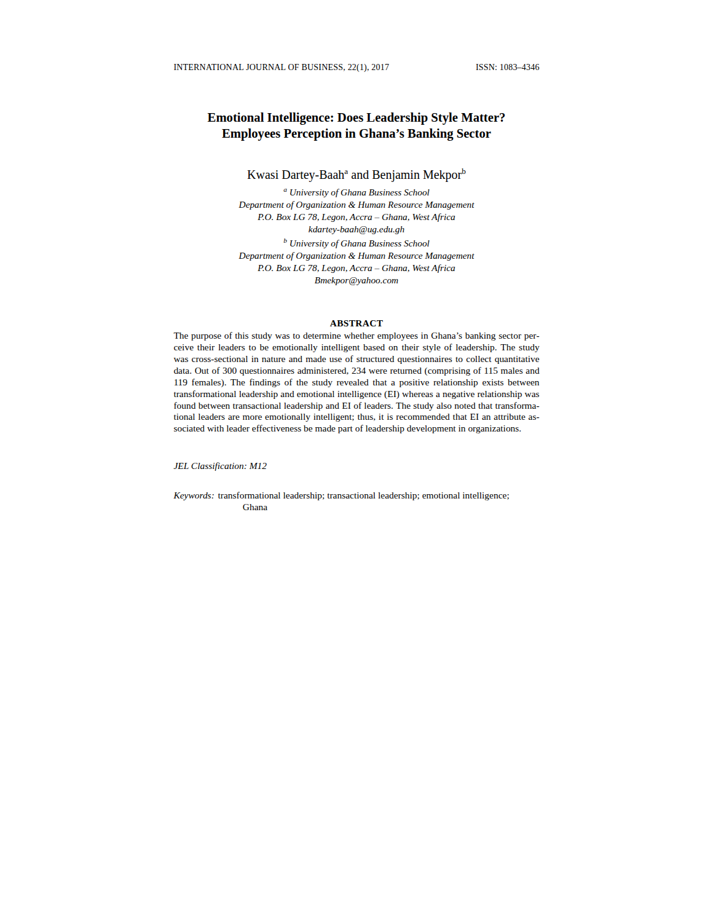INTERNATIONAL JOURNAL OF BUSINESS, 22(1), 2017 ISSN: 1083–4346
Emotional Intelligence: Does Leadership Style Matter?
Employees Perception in Ghana’s Banking Sector
Kwasi Dartey-Baaha and Benjamin Mekporb
a University of Ghana Business School
Department of Organization & Human Resource Management
P.O. Box LG 78, Legon, Accra – Ghana, West Africa
kdartey-baah@ug.edu.gh
b University of Ghana Business School
Department of Organization & Human Resource Management
P.O. Box LG 78, Legon, Accra – Ghana, West Africa
Bmekpor@yahoo.com
ABSTRACT
The purpose of this study was to determine whether employees in Ghana’s banking sector perceive their leaders to be emotionally intelligent based on their style of leadership. The study was cross-sectional in nature and made use of structured questionnaires to collect quantitative data. Out of 300 questionnaires administered, 234 were returned (comprising of 115 males and 119 females). The findings of the study revealed that a positive relationship exists between transformational leadership and emotional intelligence (EI) whereas a negative relationship was found between transactional leadership and EI of leaders. The study also noted that transformational leaders are more emotionally intelligent; thus, it is recommended that EI an attribute associated with leader effectiveness be made part of leadership development in organizations.
JEL Classification: M12
Keywords: transformational leadership; transactional leadership; emotional intelligence;Ghana